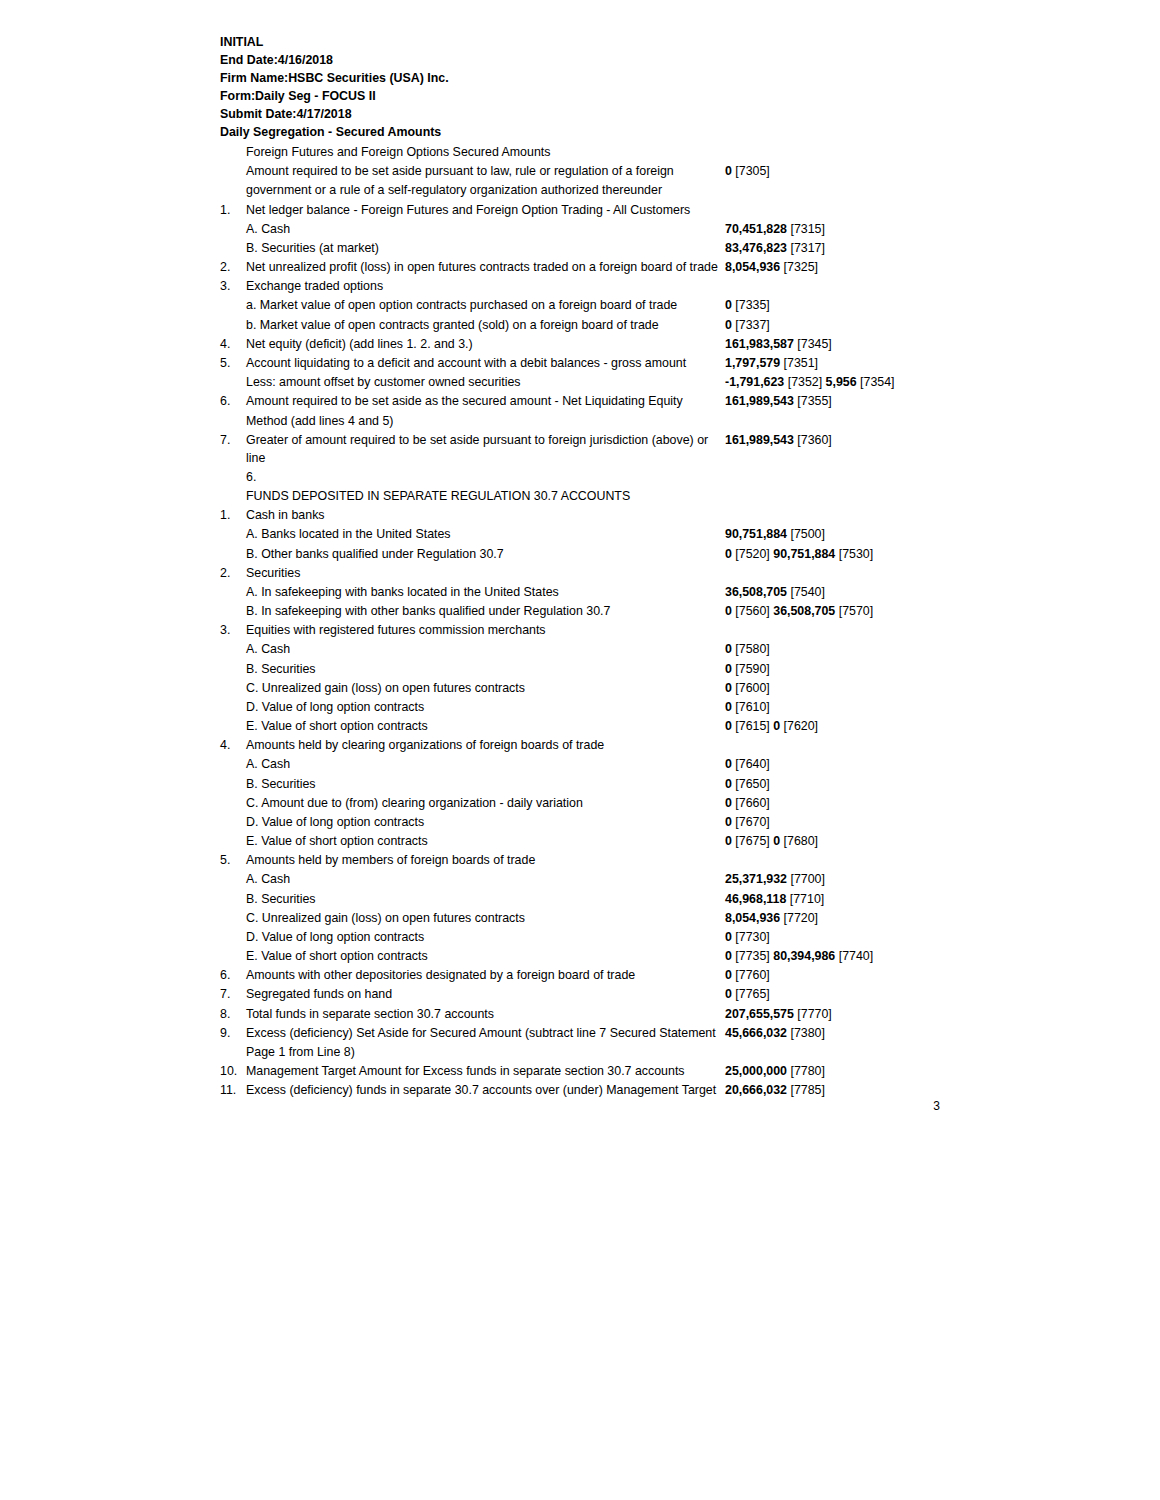INITIAL
End Date:4/16/2018
Firm Name:HSBC Securities (USA) Inc.
Form:Daily Seg - FOCUS II
Submit Date:4/17/2018
Daily Segregation - Secured Amounts
| | Foreign Futures and Foreign Options Secured Amounts | |
| | Amount required to be set aside pursuant to law, rule or regulation of a foreign | 0 [7305] |
| | government or a rule of a self-regulatory organization authorized thereunder | |
| 1. | Net ledger balance - Foreign Futures and Foreign Option Trading - All Customers | |
| | A. Cash | 70,451,828 [7315] |
| | B. Securities (at market) | 83,476,823 [7317] |
| 2. | Net unrealized profit (loss) in open futures contracts traded on a foreign board of trade | 8,054,936 [7325] |
| 3. | Exchange traded options | |
| | a. Market value of open option contracts purchased on a foreign board of trade | 0 [7335] |
| | b. Market value of open contracts granted (sold) on a foreign board of trade | 0 [7337] |
| 4. | Net equity (deficit) (add lines 1. 2. and 3.) | 161,983,587 [7345] |
| 5. | Account liquidating to a deficit and account with a debit balances - gross amount | 1,797,579 [7351] |
| | Less: amount offset by customer owned securities | -1,791,623 [7352] 5,956 [7354] |
| 6. | Amount required to be set aside as the secured amount - Net Liquidating Equity | 161,989,543 [7355] |
| | Method (add lines 4 and 5) | |
| 7. | Greater of amount required to be set aside pursuant to foreign jurisdiction (above) or line | 161,989,543 [7360] |
| | 6. | |
| | FUNDS DEPOSITED IN SEPARATE REGULATION 30.7 ACCOUNTS | |
| 1. | Cash in banks | |
| | A. Banks located in the United States | 90,751,884 [7500] |
| | B. Other banks qualified under Regulation 30.7 | 0 [7520] 90,751,884 [7530] |
| 2. | Securities | |
| | A. In safekeeping with banks located in the United States | 36,508,705 [7540] |
| | B. In safekeeping with other banks qualified under Regulation 30.7 | 0 [7560] 36,508,705 [7570] |
| 3. | Equities with registered futures commission merchants | |
| | A. Cash | 0 [7580] |
| | B. Securities | 0 [7590] |
| | C. Unrealized gain (loss) on open futures contracts | 0 [7600] |
| | D. Value of long option contracts | 0 [7610] |
| | E. Value of short option contracts | 0 [7615] 0 [7620] |
| 4. | Amounts held by clearing organizations of foreign boards of trade | |
| | A. Cash | 0 [7640] |
| | B. Securities | 0 [7650] |
| | C. Amount due to (from) clearing organization - daily variation | 0 [7660] |
| | D. Value of long option contracts | 0 [7670] |
| | E. Value of short option contracts | 0 [7675] 0 [7680] |
| 5. | Amounts held by members of foreign boards of trade | |
| | A. Cash | 25,371,932 [7700] |
| | B. Securities | 46,968,118 [7710] |
| | C. Unrealized gain (loss) on open futures contracts | 8,054,936 [7720] |
| | D. Value of long option contracts | 0 [7730] |
| | E. Value of short option contracts | 0 [7735] 80,394,986 [7740] |
| 6. | Amounts with other depositories designated by a foreign board of trade | 0 [7760] |
| 7. | Segregated funds on hand | 0 [7765] |
| 8. | Total funds in separate section 30.7 accounts | 207,655,575 [7770] |
| 9. | Excess (deficiency) Set Aside for Secured Amount (subtract line 7 Secured Statement | 45,666,032 [7380] |
| | Page 1 from Line 8) | |
| 10. | Management Target Amount for Excess funds in separate section 30.7 accounts | 25,000,000 [7780] |
| 11. | Excess (deficiency) funds in separate 30.7 accounts over (under) Management Target | 20,666,032 [7785] |
3